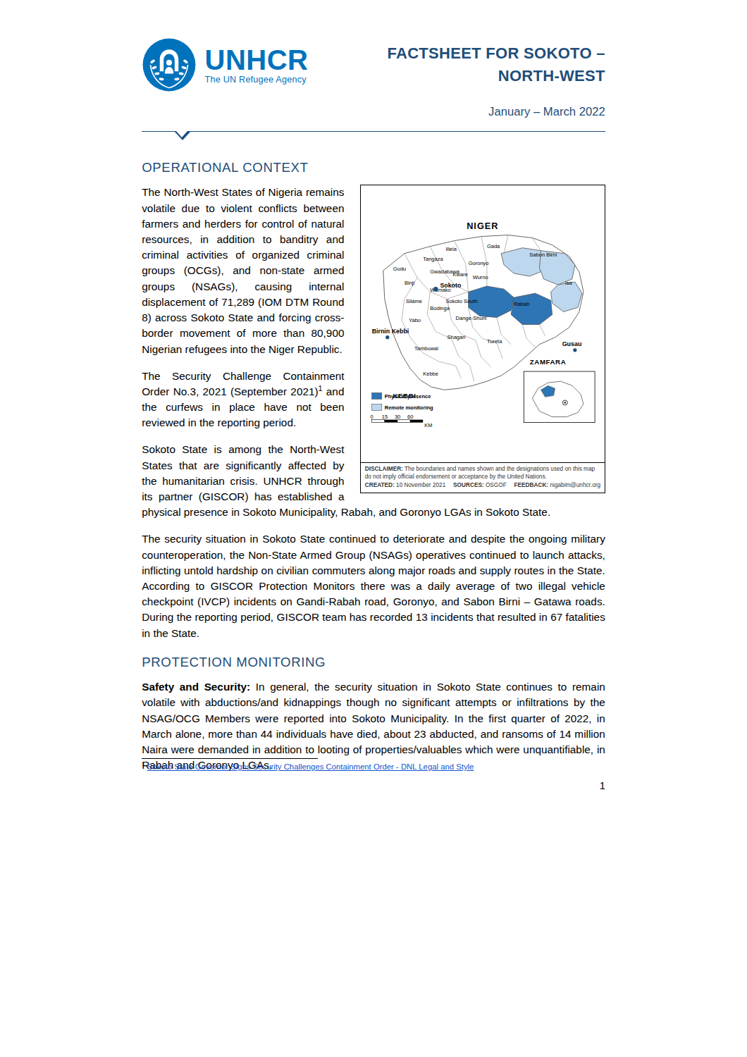UNHCR
The UN Refugee Agency
FACTSHEET FOR SOKOTO – NORTH-WEST
January – March 2022
Operational Context
NIGER ZAMFARA KEBBI NIGER Illela Gada Tangaza Gudu Gwadabawa Goronyo Sabon Birni Isa Kware Wurno Binji Wamako Sokoto South Silame Bodinga Rabah Yabo Dange-Shuni Shagari Tureta Tambuwal Kebbe Sokoto Birnin Kebbi Gusau Physical presence Remote monitoring 0 15 30 60 KM
DISCLAIMER: The boundaries and names shown and the designations used on this map do not imply official endorsement or acceptance by the United Nations.
CREATED: 10 November 2021 SOURCES: OSGOF FEEDBACK: nigabim@unhcr.org
The North-West States of Nigeria remains volatile due to violent conflicts between farmers and herders for control of natural resources, in addition to banditry and criminal activities of organized criminal groups (OCGs), and non-state armed groups (NSAGs), causing internal displacement of 71,289 (IOM DTM Round 8) across Sokoto State and forcing cross-border movement of more than 80,900 Nigerian refugees into the Niger Republic.
The Security Challenge Containment Order No.3, 2021 (September 2021)1 and the curfews in place have not been reviewed in the reporting period.
Sokoto State is among the North-West States that are significantly affected by the humanitarian crisis. UNHCR through its partner (GISCOR) has established a physical presence in Sokoto Municipality, Rabah, and Goronyo LGAs in Sokoto State.
The security situation in Sokoto State continued to deteriorate and despite the ongoing military counteroperation, the Non-State Armed Group (NSAGs) operatives continued to launch attacks, inflicting untold hardship on civilian commuters along major roads and supply routes in the State. According to GISCOR Protection Monitors there was a daily average of two illegal vehicle checkpoint (IVCP) incidents on Gandi-Rabah road, Goronyo, and Sabon Birni – Gatawa roads. During the reporting period, GISCOR team has recorded 13 incidents that resulted in 67 fatalities in the State.
Protection Monitoring
Safety and Security: In general, the security situation in Sokoto State continues to remain volatile with abductions/and kidnappings though no significant attempts or infiltrations by the NSAG/OCG Members were reported into Sokoto Municipality. In the first quarter of 2022, in March alone, more than 44 individuals have died, about 23 abducted, and ransoms of 14 million Naira were demanded in addition to looting of properties/valuables which were unquantifiable, in Rabah and Goronyo LGAs.
1 Sokoto State Governor Signs Security Challenges Containment Order - DNL Legal and Style
1